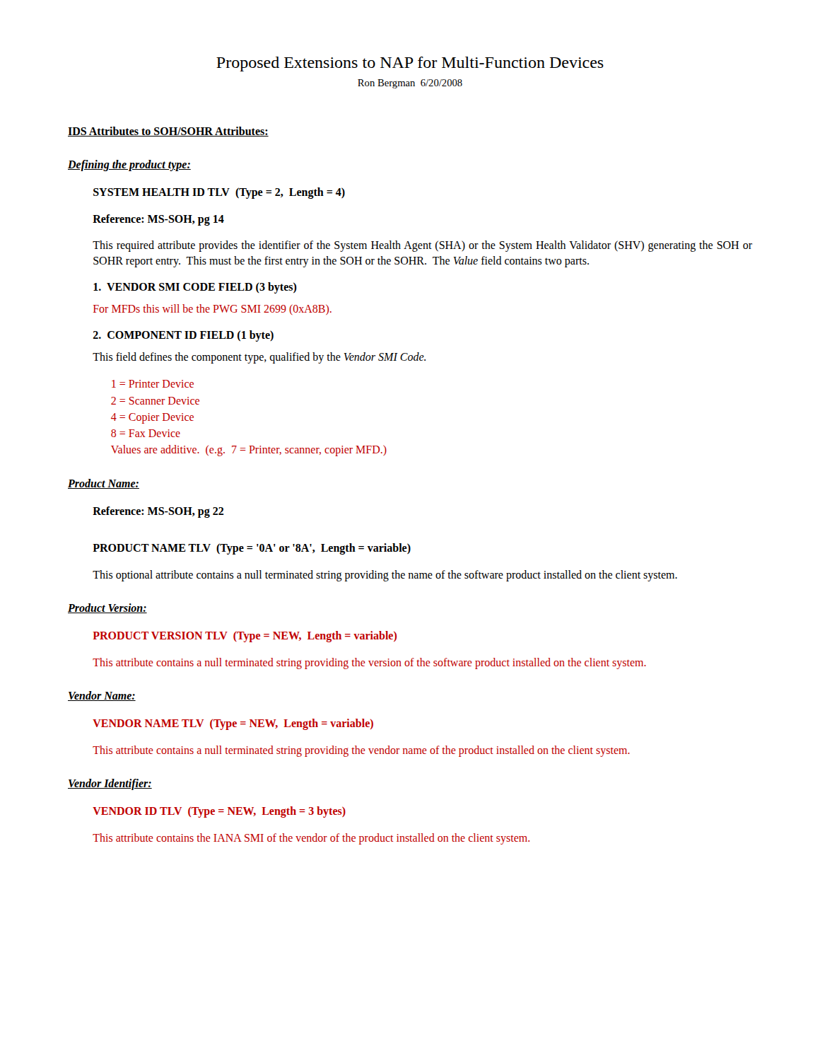Proposed Extensions to NAP for Multi-Function Devices
Ron Bergman 6/20/2008
IDS Attributes to SOH/SOHR Attributes:
Defining the product type:
SYSTEM HEALTH ID TLV (Type = 2, Length = 4)
Reference: MS-SOH, pg 14
This required attribute provides the identifier of the System Health Agent (SHA) or the System Health Validator (SHV) generating the SOH or SOHR report entry. This must be the first entry in the SOH or the SOHR. The Value field contains two parts.
1. VENDOR SMI CODE FIELD (3 bytes)
For MFDs this will be the PWG SMI 2699 (0xA8B).
2. COMPONENT ID FIELD (1 byte)
This field defines the component type, qualified by the Vendor SMI Code.
1 = Printer Device
2 = Scanner Device
4 = Copier Device
8 = Fax Device
Values are additive. (e.g. 7 = Printer, scanner, copier MFD.)
Product Name:
Reference: MS-SOH, pg 22
PRODUCT NAME TLV (Type = '0A' or '8A', Length = variable)
This optional attribute contains a null terminated string providing the name of the software product installed on the client system.
Product Version:
PRODUCT VERSION TLV (Type = NEW, Length = variable)
This attribute contains a null terminated string providing the version of the software product installed on the client system.
Vendor Name:
VENDOR NAME TLV (Type = NEW, Length = variable)
This attribute contains a null terminated string providing the vendor name of the product installed on the client system.
Vendor Identifier:
VENDOR ID TLV (Type = NEW, Length = 3 bytes)
This attribute contains the IANA SMI of the vendor of the product installed on the client system.